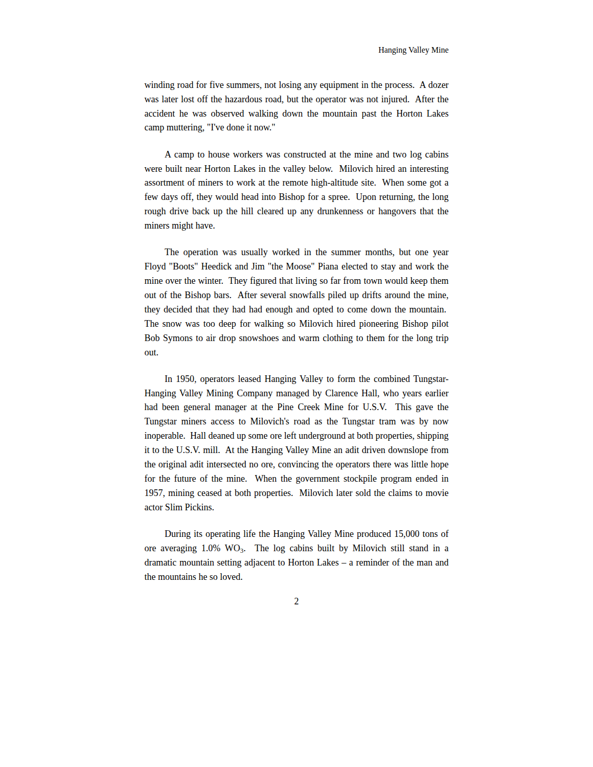Hanging Valley Mine
winding road for five summers, not losing any equipment in the process. A dozer was later lost off the hazardous road, but the operator was not injured. After the accident he was observed walking down the mountain past the Horton Lakes camp muttering, "I've done it now."
A camp to house workers was constructed at the mine and two log cabins were built near Horton Lakes in the valley below. Milovich hired an interesting assortment of miners to work at the remote high-altitude site. When some got a few days off, they would head into Bishop for a spree. Upon returning, the long rough drive back up the hill cleared up any drunkenness or hangovers that the miners might have.
The operation was usually worked in the summer months, but one year Floyd "Boots" Heedick and Jim "the Moose" Piana elected to stay and work the mine over the winter. They figured that living so far from town would keep them out of the Bishop bars. After several snowfalls piled up drifts around the mine, they decided that they had had enough and opted to come down the mountain. The snow was too deep for walking so Milovich hired pioneering Bishop pilot Bob Symons to air drop snowshoes and warm clothing to them for the long trip out.
In 1950, operators leased Hanging Valley to form the combined Tungstar-Hanging Valley Mining Company managed by Clarence Hall, who years earlier had been general manager at the Pine Creek Mine for U.S.V. This gave the Tungstar miners access to Milovich's road as the Tungstar tram was by now inoperable. Hall deaned up some ore left underground at both properties, shipping it to the U.S.V. mill. At the Hanging Valley Mine an adit driven downslope from the original adit intersected no ore, convincing the operators there was little hope for the future of the mine. When the government stockpile program ended in 1957, mining ceased at both properties. Milovich later sold the claims to movie actor Slim Pickins.
During its operating life the Hanging Valley Mine produced 15,000 tons of ore averaging 1.0% WO3. The log cabins built by Milovich still stand in a dramatic mountain setting adjacent to Horton Lakes – a reminder of the man and the mountains he so loved.
2